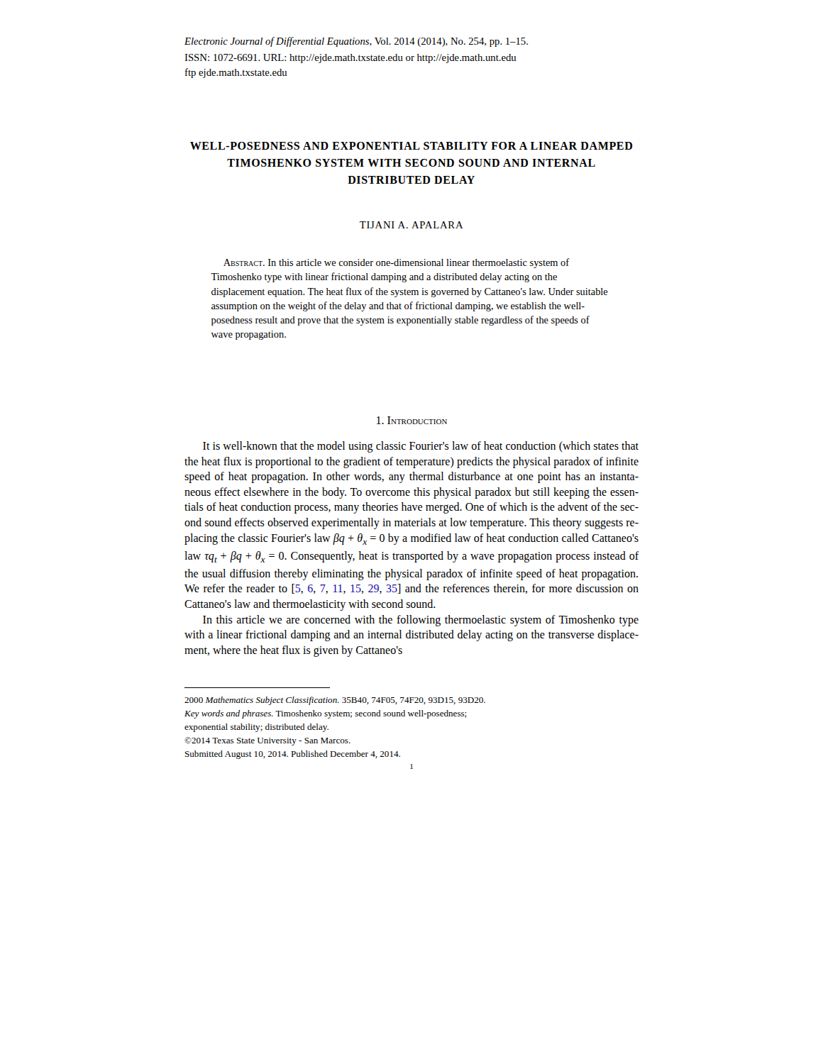Electronic Journal of Differential Equations, Vol. 2014 (2014), No. 254, pp. 1–15.
ISSN: 1072-6691. URL: http://ejde.math.txstate.edu or http://ejde.math.unt.edu
ftp ejde.math.txstate.edu
Well-posedness and exponential stability for a linear damped Timoshenko system with second sound and internal distributed delay
Tijani A. Apalara
Abstract. In this article we consider one-dimensional linear thermoelastic system of Timoshenko type with linear frictional damping and a distributed delay acting on the displacement equation. The heat flux of the system is governed by Cattaneo's law. Under suitable assumption on the weight of the delay and that of frictional damping, we establish the well-posedness result and prove that the system is exponentially stable regardless of the speeds of wave propagation.
1. Introduction
It is well-known that the model using classic Fourier's law of heat conduction (which states that the heat flux is proportional to the gradient of temperature) predicts the physical paradox of infinite speed of heat propagation. In other words, any thermal disturbance at one point has an instantaneous effect elsewhere in the body. To overcome this physical paradox but still keeping the essentials of heat conduction process, many theories have merged. One of which is the advent of the second sound effects observed experimentally in materials at low temperature. This theory suggests replacing the classic Fourier's law βq + θx = 0 by a modified law of heat conduction called Cattaneo's law τqt + βq + θx = 0. Consequently, heat is transported by a wave propagation process instead of the usual diffusion thereby eliminating the physical paradox of infinite speed of heat propagation. We refer the reader to [5, 6, 7, 11, 15, 29, 35] and the references therein, for more discussion on Cattaneo's law and thermoelasticity with second sound.
In this article we are concerned with the following thermoelastic system of Timoshenko type with a linear frictional damping and an internal distributed delay acting on the transverse displacement, where the heat flux is given by Cattaneo's
2000 Mathematics Subject Classification. 35B40, 74F05, 74F20, 93D15, 93D20.
Key words and phrases. Timoshenko system; second sound well-posedness;
exponential stability; distributed delay.
©2014 Texas State University - San Marcos.
Submitted August 10, 2014. Published December 4, 2014.
1